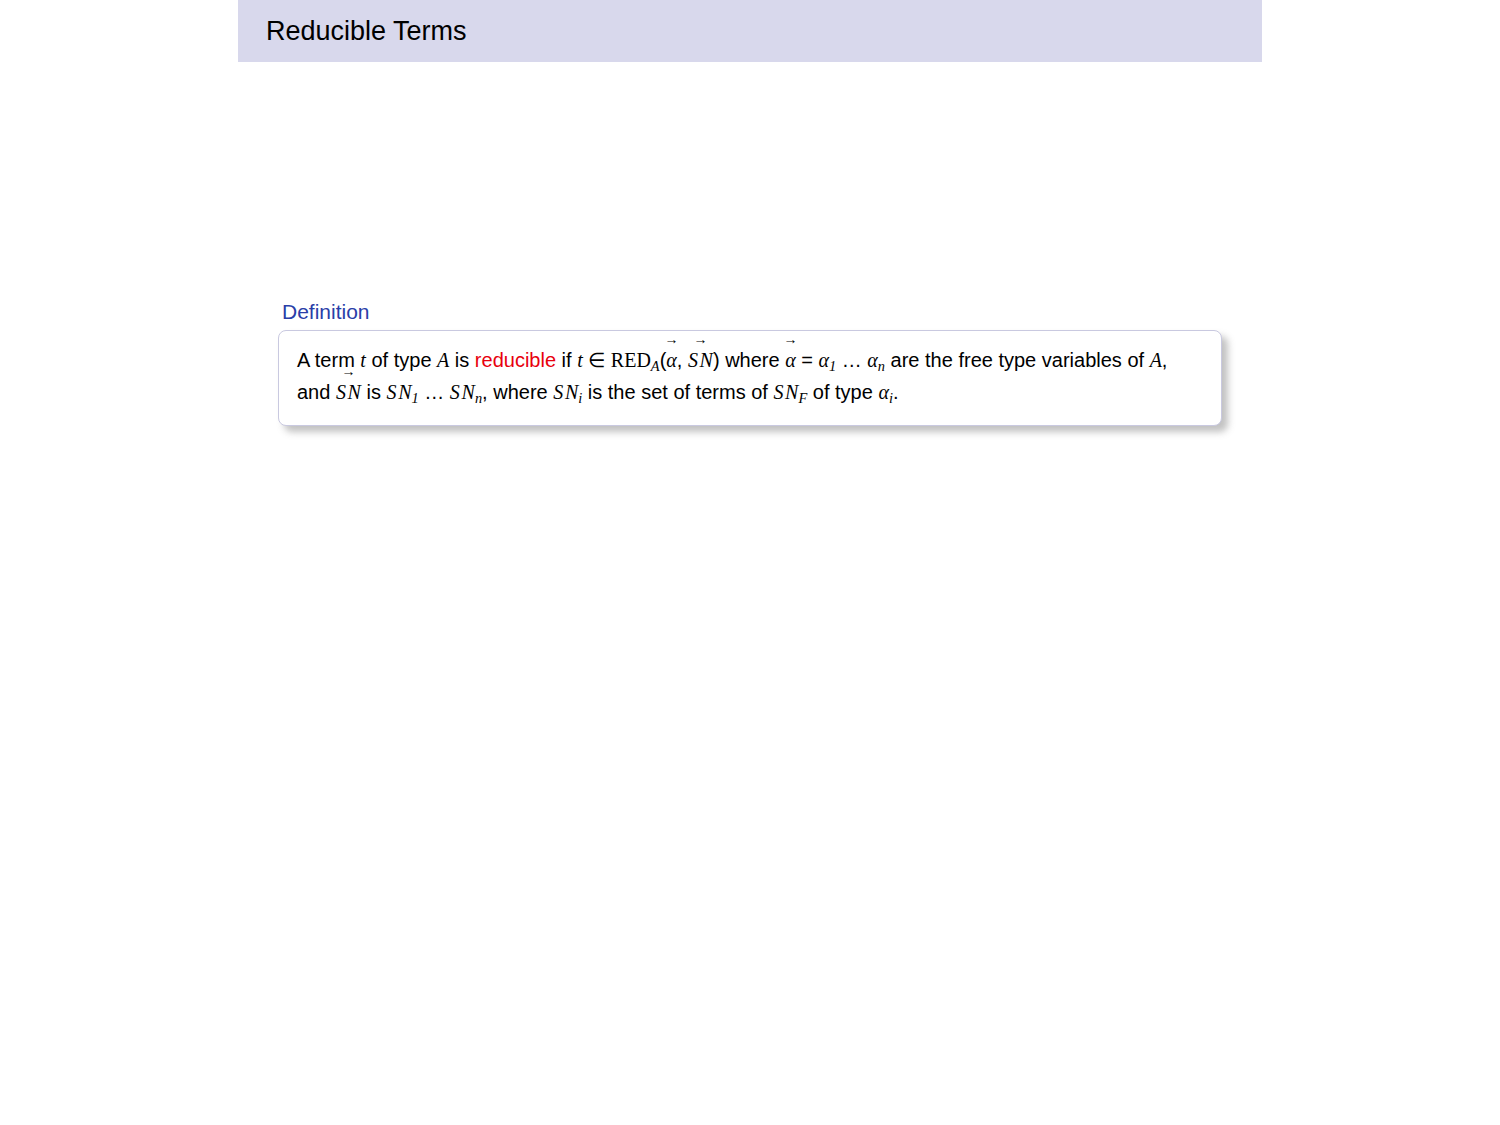Reducible Terms
Definition
A term t of type A is reducible if t ∈ REDA(α, S N) where α = α1 … αn are the free type variables of A, and S N is S N1 … S Nn, where S Ni is the set of terms of S NF of type αi.